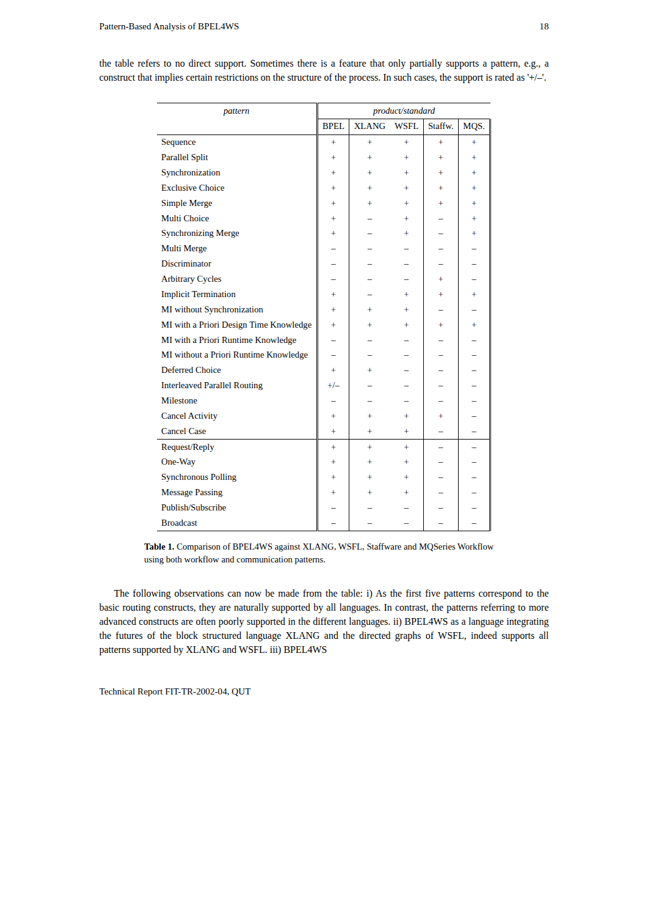Pattern-Based Analysis of BPEL4WS 18
the table refers to no direct support. Sometimes there is a feature that only partially supports a pattern, e.g., a construct that implies certain restrictions on the structure of the process. In such cases, the support is rated as '+/–'.
| pattern | product/standard |
| --- | --- |
| | BPEL | XLANG | WSFL | Staffw. | MQS. |
| Sequence | + | + | + | + | + |
| Parallel Split | + | + | + | + | + |
| Synchronization | + | + | + | + | + |
| Exclusive Choice | + | + | + | + | + |
| Simple Merge | + | + | + | + | + |
| Multi Choice | + | – | + | – | + |
| Synchronizing Merge | + | – | + | – | + |
| Multi Merge | – | – | – | – | – |
| Discriminator | – | – | – | – | – |
| Arbitrary Cycles | – | – | – | + | – |
| Implicit Termination | + | – | + | + | + |
| MI without Synchronization | + | + | + | – | – |
| MI with a Priori Design Time Knowledge | + | + | + | + | + |
| MI with a Priori Runtime Knowledge | – | – | – | – | – |
| MI without a Priori Runtime Knowledge | – | – | – | – | – |
| Deferred Choice | + | + | – | – | – |
| Interleaved Parallel Routing | +/– | – | – | – | – |
| Milestone | – | – | – | – | – |
| Cancel Activity | + | + | + | + | – |
| Cancel Case | + | + | + | – | – |
| Request/Reply | + | + | + | – | – |
| One-Way | + | + | + | – | – |
| Synchronous Polling | + | + | + | – | – |
| Message Passing | + | + | + | – | – |
| Publish/Subscribe | – | – | – | – | – |
| Broadcast | – | – | – | – | – |
Table 1. Comparison of BPEL4WS against XLANG, WSFL, Staffware and MQSeries Workflow using both workflow and communication patterns.
The following observations can now be made from the table: i) As the first five patterns correspond to the basic routing constructs, they are naturally supported by all languages. In contrast, the patterns referring to more advanced constructs are often poorly supported in the different languages. ii) BPEL4WS as a language integrating the futures of the block structured language XLANG and the directed graphs of WSFL, indeed supports all patterns supported by XLANG and WSFL. iii) BPEL4WS
Technical Report FIT-TR-2002-04, QUT